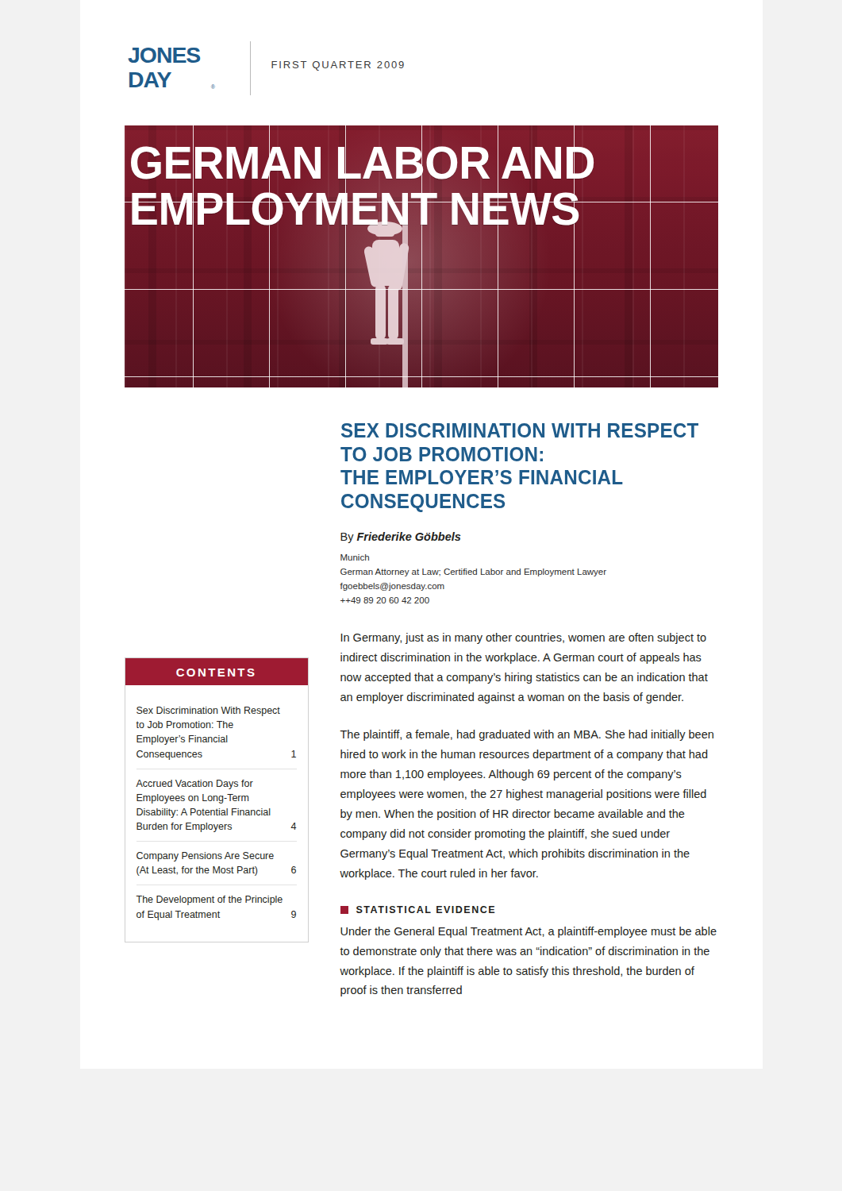JONES DAY ®
First Quarter 2009
German Labor and Employment News
Contents
Sex Discrimination With Respect to Job Promotion: The Employer’s Financial Consequences 1
Accrued Vacation Days for Employees on Long-Term Disability: A Potential Financial Burden for Employers 4
Company Pensions Are Secure (At Least, for the Most Part) 6
The Development of the Principle of Equal Treatment 9
Sex Discrimination With Respect to Job Promotion:
The Employer’s Financial Consequences
By Friederike Göbbels
Munich
German Attorney at Law; Certified Labor and Employment Lawyer
fgoebbels@jonesday.com
++49 89 20 60 42 200
In Germany, just as in many other countries, women are often subject to indirect discrimination in the workplace. A German court of appeals has now accepted that a company’s hiring statistics can be an indication that an employer discriminated against a woman on the basis of gender.
The plaintiff, a female, had graduated with an MBA. She had initially been hired to work in the human resources department of a company that had more than 1,100 employees. Although 69 percent of the company’s employees were women, the 27 highest managerial positions were filled by men. When the position of HR director became available and the company did not consider promoting the plaintiff, she sued under Germany’s Equal Treatment Act, which prohibits discrimination in the workplace. The court ruled in her favor.
Statistical Evidence
Under the General Equal Treatment Act, a plaintiff-employee must be able to demonstrate only that there was an “indication” of discrimination in the workplace. If the plaintiff is able to satisfy this threshold, the burden of proof is then transferred